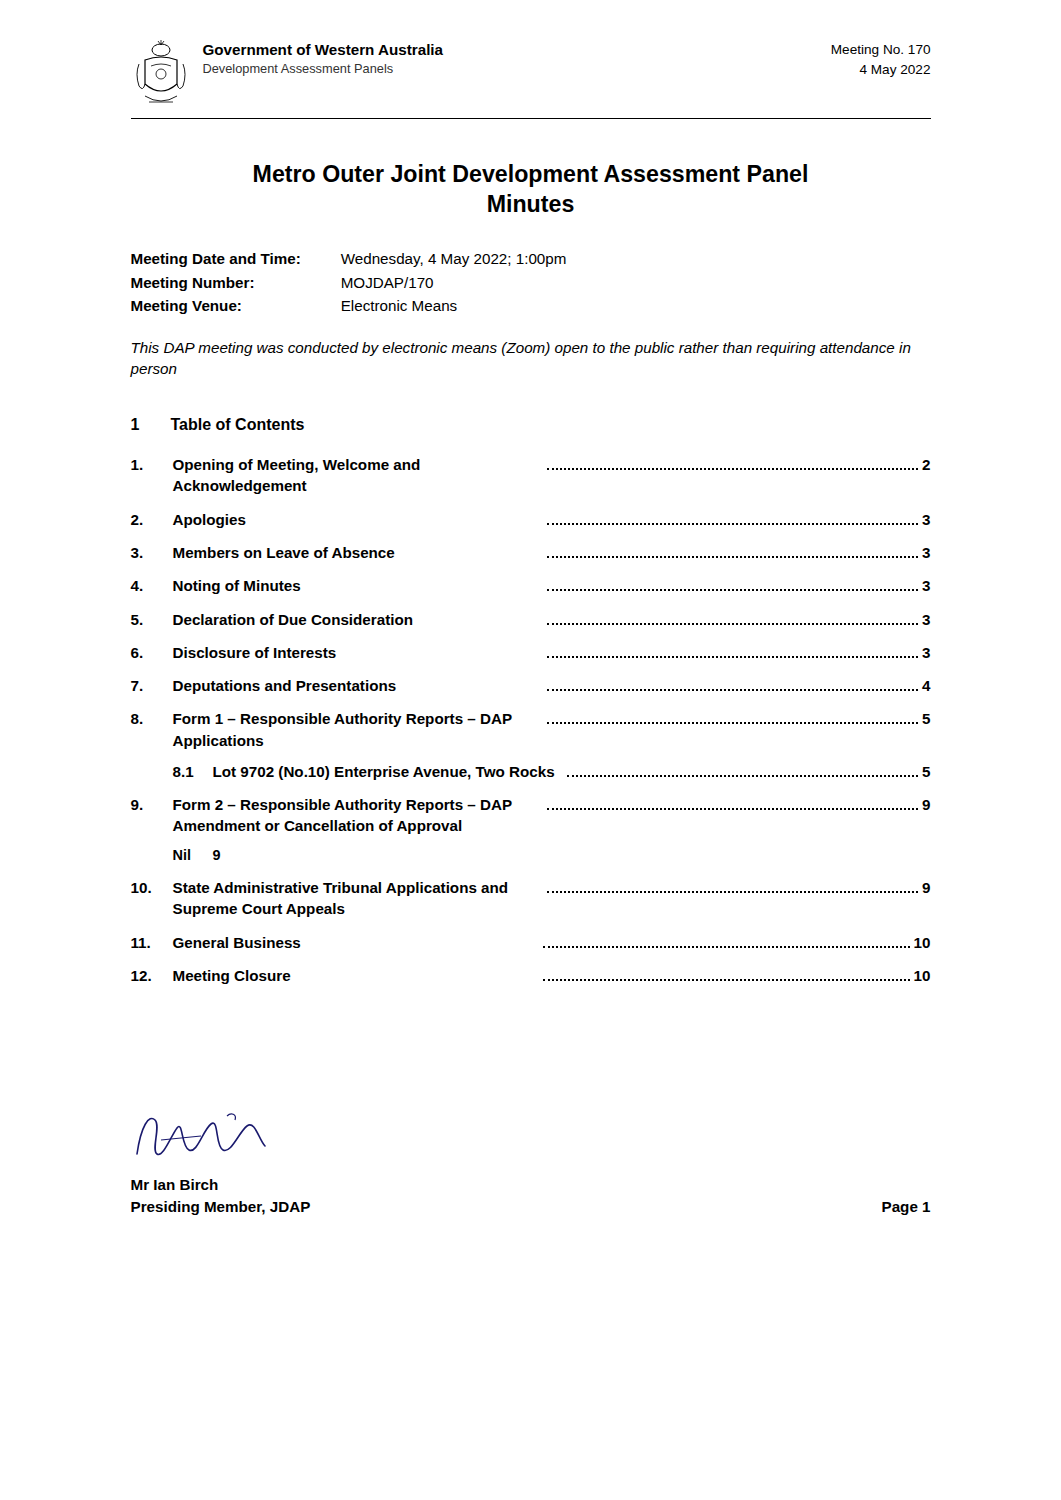Government of Western Australia
Development Assessment Panels
Meeting No. 170
4 May 2022
Metro Outer Joint Development Assessment Panel
Minutes
| Meeting Date and Time: | Wednesday, 4 May 2022; 1:00pm |
| Meeting Number: | MOJDAP/170 |
| Meeting Venue: | Electronic Means |
This DAP meeting was conducted by electronic means (Zoom) open to the public rather than requiring attendance in person
1 Table of Contents
1. Opening of Meeting, Welcome and Acknowledgement 2
2. Apologies 3
3. Members on Leave of Absence 3
4. Noting of Minutes 3
5. Declaration of Due Consideration 3
6. Disclosure of Interests 3
7. Deputations and Presentations 4
8. Form 1 – Responsible Authority Reports – DAP Applications 5
8.1 Lot 9702 (No.10) Enterprise Avenue, Two Rocks 5
9. Form 2 – Responsible Authority Reports – DAP Amendment or Cancellation of Approval 9
Nil9
10. State Administrative Tribunal Applications and Supreme Court Appeals 9
11. General Business 10
12. Meeting Closure 10
Mr Ian Birch
Presiding Member, JDAP Page 1